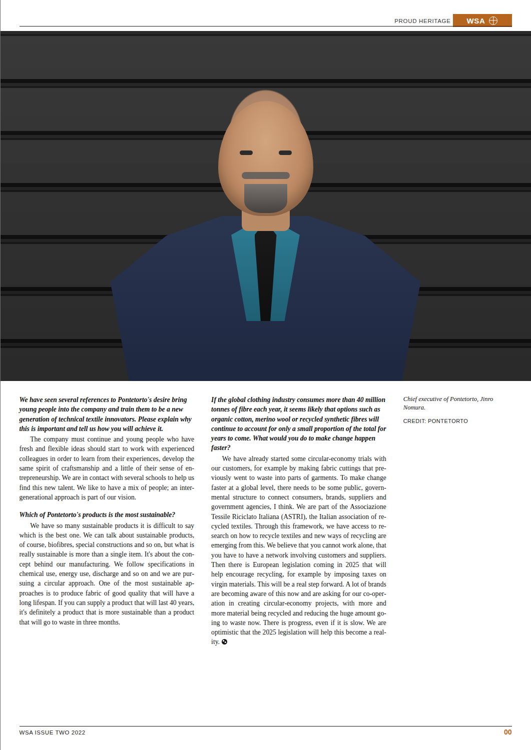Proud Heritage
WSA
We have seen several references to Pontetorto's desire bring young people into the company and train them to be a new generation of technical textile innovators. Please explain why this is important and tell us how you will achieve it.
The company must continue and young people who have fresh and flexible ideas should start to work with experienced colleagues in order to learn from their experiences, develop the same spirit of craftsmanship and a little of their sense of entrepreneurship. We are in contact with several schools to help us find this new talent. We like to have a mix of people; an inter-generational approach is part of our vision.
Which of Pontetorto's products is the most sustainable?
We have so many sustainable products it is difficult to say which is the best one. We can talk about sustainable products, of course, biofibres, special constructions and so on, but what is really sustainable is more than a single item. It's about the concept behind our manufacturing. We follow specifications in chemical use, energy use, discharge and so on and we are pursuing a circular approach. One of the most sustainable approaches is to produce fabric of good quality that will have a long lifespan. If you can supply a product that will last 40 years, it's definitely a product that is more sustainable than a product that will go to waste in three months.
If the global clothing industry consumes more than 40 million tonnes of fibre each year, it seems likely that options such as organic cotton, merino wool or recycled synthetic fibres will continue to account for only a small proportion of the total for years to come. What would you do to make change happen faster?
We have already started some circular-economy trials with our customers, for example by making fabric cuttings that previously went to waste into parts of garments. To make change faster at a global level, there needs to be some public, governmental structure to connect consumers, brands, suppliers and government agencies, I think. We are part of the Associazione Tessile Riciclato Italiana (ASTRI), the Italian association of recycled textiles. Through this framework, we have access to research on how to recycle textiles and new ways of recycling are emerging from this. We believe that you cannot work alone, that you have to have a network involving customers and suppliers. Then there is European legislation coming in 2025 that will help encourage recycling, for example by imposing taxes on virgin materials. This will be a real step forward. A lot of brands are becoming aware of this now and are asking for our co-operation in creating circular-economy projects, with more and more material being recycled and reducing the huge amount going to waste now. There is progress, even if it is slow. We are optimistic that the 2025 legislation will help this become a reality.
Chief executive of Pontetorto, Jinro Nomura. Credit: Pontetorto
WSA ISSUE TWO 2022
00